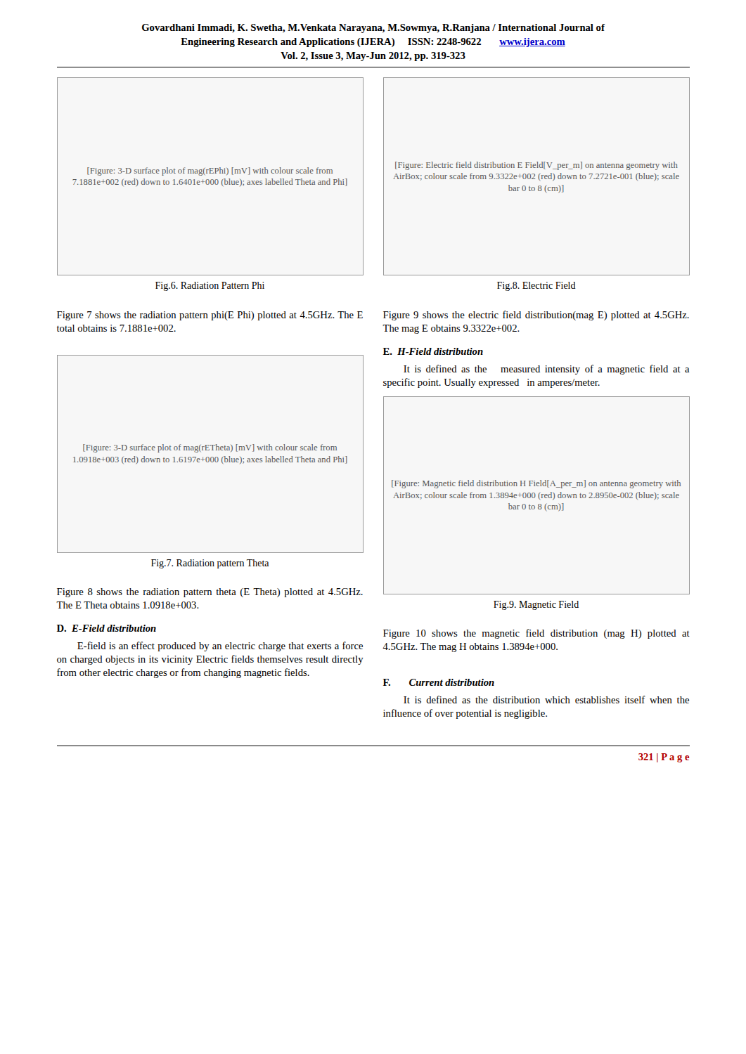Govardhani Immadi, K. Swetha, M.Venkata Narayana, M.Sowmya, R.Ranjana / International Journal of Engineering Research and Applications (IJERA) ISSN: 2248-9622 www.ijera.com Vol. 2, Issue 3, May-Jun 2012, pp. 319-323
[Figure: 3-D surface plot of mag(rEPhi) [mV] with colour scale from 7.1881e+002 (red) down to 1.6401e+000 (blue); axes labelled Theta and Phi]
Fig.6. Radiation Pattern Phi
Figure 7 shows the radiation pattern phi(E Phi) plotted at 4.5GHz. The E total obtains is 7.1881e+002.
[Figure: 3-D surface plot of mag(rETheta) [mV] with colour scale from 1.0918e+003 (red) down to 1.6197e+000 (blue); axes labelled Theta and Phi]
Fig.7. Radiation pattern Theta
Figure 8 shows the radiation pattern theta (E Theta) plotted at 4.5GHz. The E Theta obtains 1.0918e+003.
D. E-Field distribution
E-field is an effect produced by an electric charge that exerts a force on charged objects in its vicinity Electric fields themselves result directly from other electric charges or from changing magnetic fields.
[Figure: Electric field distribution E Field[V_per_m] on antenna geometry with AirBox; colour scale from 9.3322e+002 (red) down to 7.2721e-001 (blue); scale bar 0 to 8 (cm)]
Fig.8. Electric Field
Figure 9 shows the electric field distribution(mag E) plotted at 4.5GHz. The mag E obtains 9.3322e+002.
E. H-Field distribution
It is defined as the measured intensity of a magnetic field at a specific point. Usually expressed in amperes/meter.
[Figure: Magnetic field distribution H Field[A_per_m] on antenna geometry with AirBox; colour scale from 1.3894e+000 (red) down to 2.8950e-002 (blue); scale bar 0 to 8 (cm)]
Fig.9. Magnetic Field
Figure 10 shows the magnetic field distribution (mag H) plotted at 4.5GHz. The mag H obtains 1.3894e+000.
F. Current distribution
It is defined as the distribution which establishes itself when the influence of over potential is negligible.
321 | P a g e